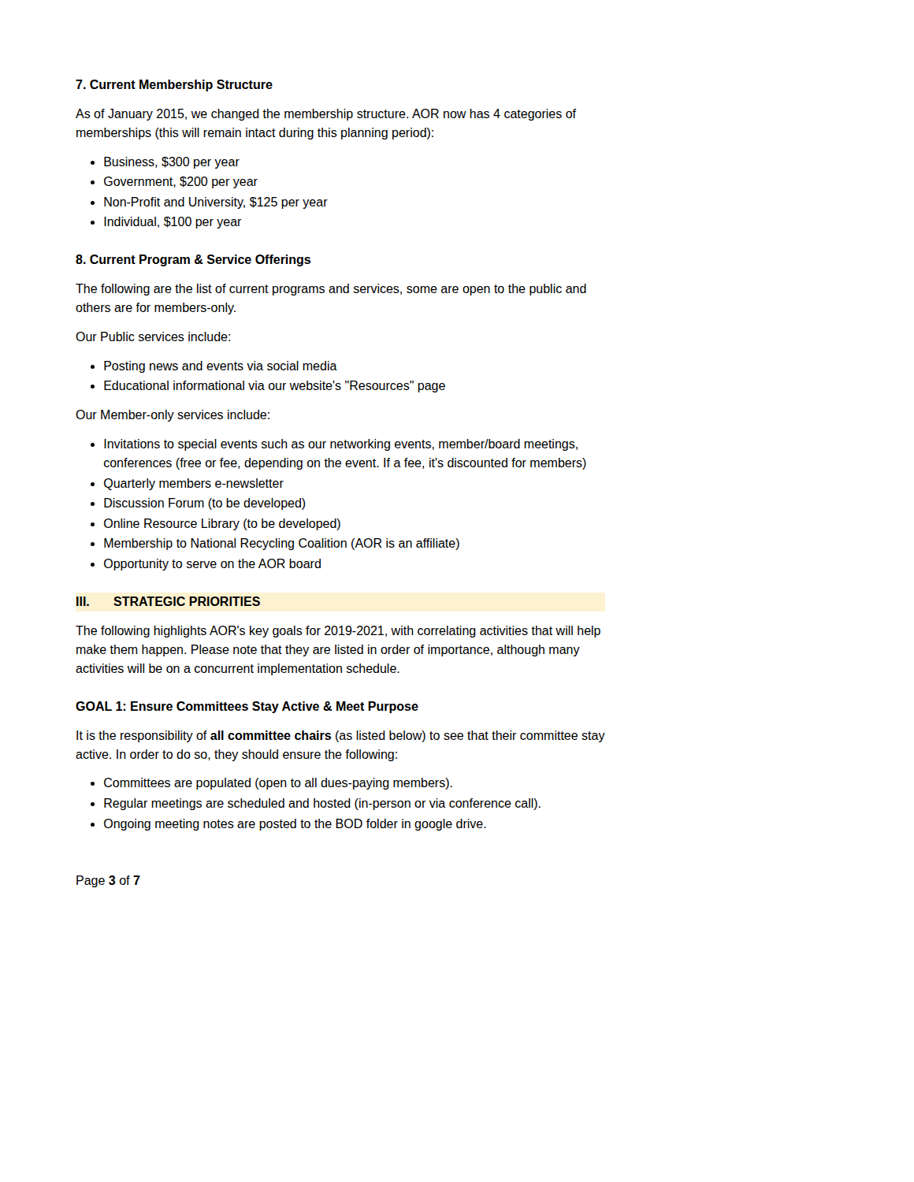7. Current Membership Structure
As of January 2015, we changed the membership structure. AOR now has 4 categories of memberships (this will remain intact during this planning period):
Business, $300 per year
Government, $200 per year
Non-Profit and University, $125 per year
Individual, $100 per year
8. Current Program & Service Offerings
The following are the list of current programs and services, some are open to the public and others are for members-only.
Our Public services include:
Posting news and events via social media
Educational informational via our website's "Resources" page
Our Member-only services include:
Invitations to special events such as our networking events, member/board meetings, conferences (free or fee, depending on the event. If a fee, it's discounted for members)
Quarterly members e-newsletter
Discussion Forum (to be developed)
Online Resource Library (to be developed)
Membership to National Recycling Coalition (AOR is an affiliate)
Opportunity to serve on the AOR board
III. STRATEGIC PRIORITIES
The following highlights AOR's key goals for 2019-2021, with correlating activities that will help make them happen. Please note that they are listed in order of importance, although many activities will be on a concurrent implementation schedule.
GOAL 1: Ensure Committees Stay Active & Meet Purpose
It is the responsibility of all committee chairs (as listed below) to see that their committee stay active. In order to do so, they should ensure the following:
Committees are populated (open to all dues-paying members).
Regular meetings are scheduled and hosted (in-person or via conference call).
Ongoing meeting notes are posted to the BOD folder in google drive.
Page 3 of 7